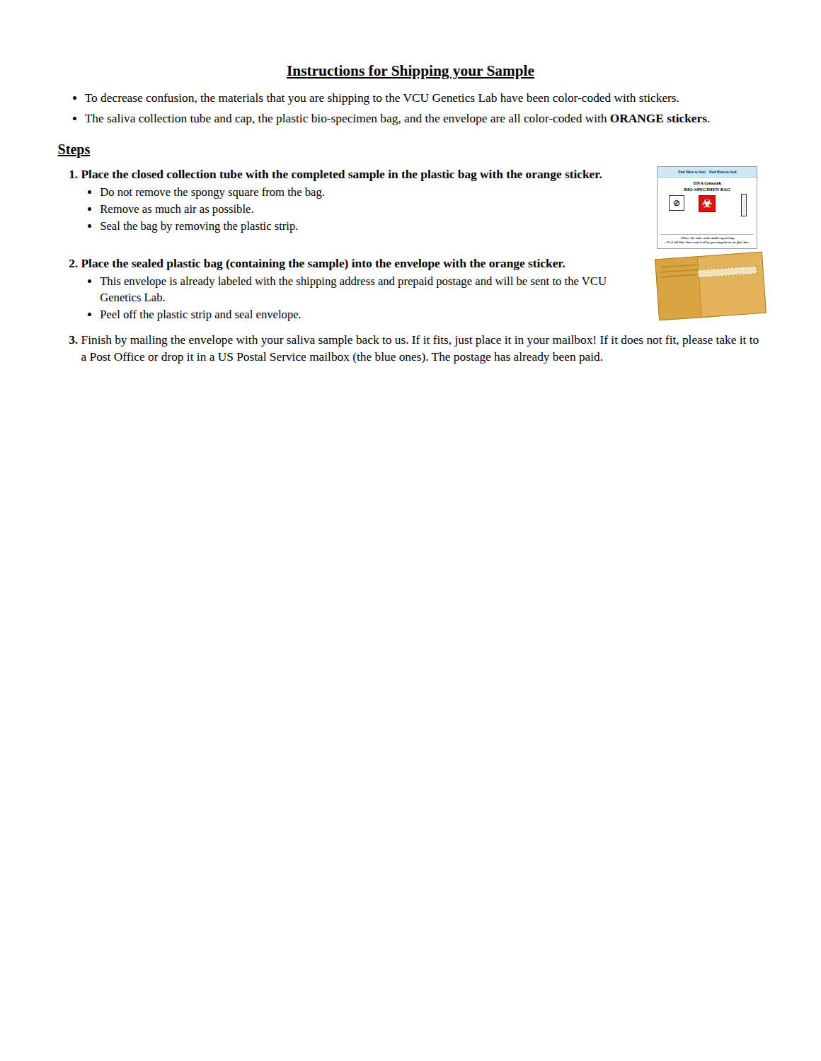Instructions for Shipping your Sample
To decrease confusion, the materials that you are shipping to the VCU Genetics Lab have been color-coded with stickers.
The saliva collection tube and cap, the plastic bio-specimen bag, and the envelope are all color-coded with ORANGE stickers.
Steps
Place the closed collection tube with the completed sample in the plastic bag with the orange sticker.
Do not remove the spongy square from the bag.
Remove as much air as possible.
Seal the bag by removing the plastic strip.
Peel Here to Seal Peel Here to Seal
DNA Genotek
BIO-SPECIMEN BAG
⊘
☣
• Place the tube with small cap in bag.
• Peel off blue liner and seal by pressing down on glue line.
Place the sealed plastic bag (containing the sample) into the envelope with the orange sticker.
This envelope is already labeled with the shipping address and prepaid postage and will be sent to the VCU Genetics Lab.
Peel off the plastic strip and seal envelope.
Finish by mailing the envelope with your saliva sample back to us. If it fits, just place it in your mailbox! If it does not fit, please take it to a Post Office or drop it in a US Postal Service mailbox (the blue ones). The postage has already been paid.